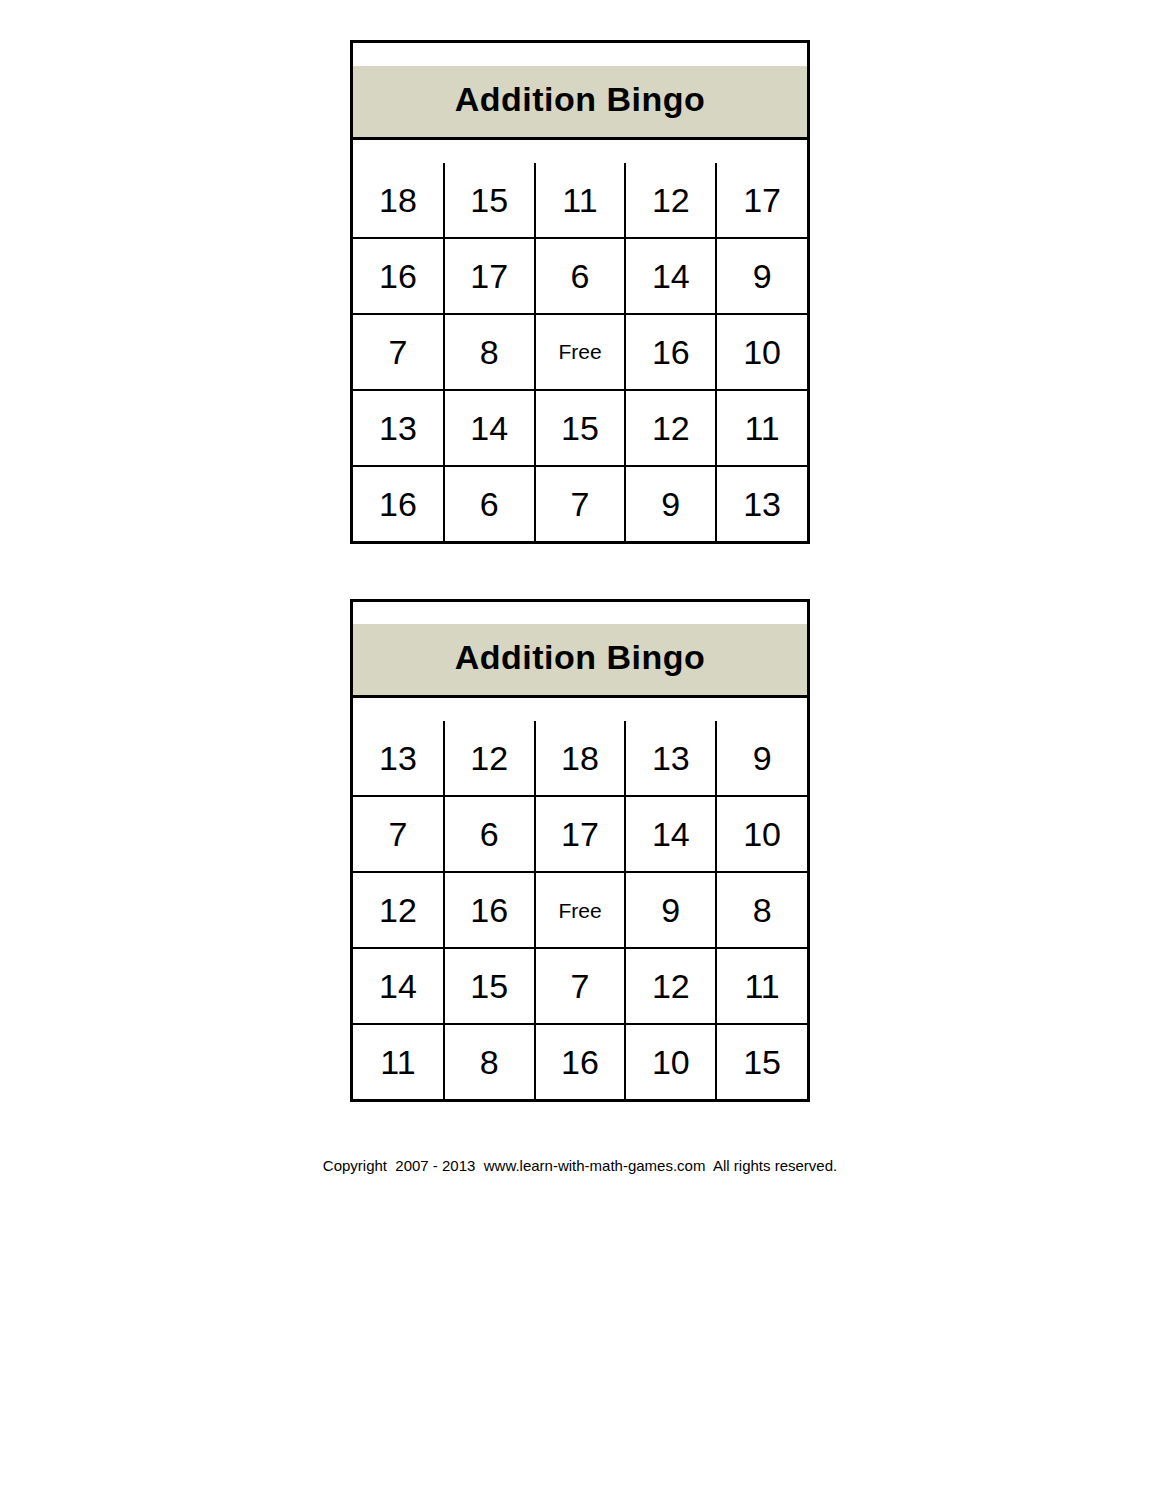Addition Bingo
| 18 | 15 | 11 | 12 | 17 |
| 16 | 17 | 6 | 14 | 9 |
| 7 | 8 | Free | 16 | 10 |
| 13 | 14 | 15 | 12 | 11 |
| 16 | 6 | 7 | 9 | 13 |
Addition Bingo
| 13 | 12 | 18 | 13 | 9 |
| 7 | 6 | 17 | 14 | 10 |
| 12 | 16 | Free | 9 | 8 |
| 14 | 15 | 7 | 12 | 11 |
| 11 | 8 | 16 | 10 | 15 |
Copyright 2007 - 2013 www.learn-with-math-games.com All rights reserved.